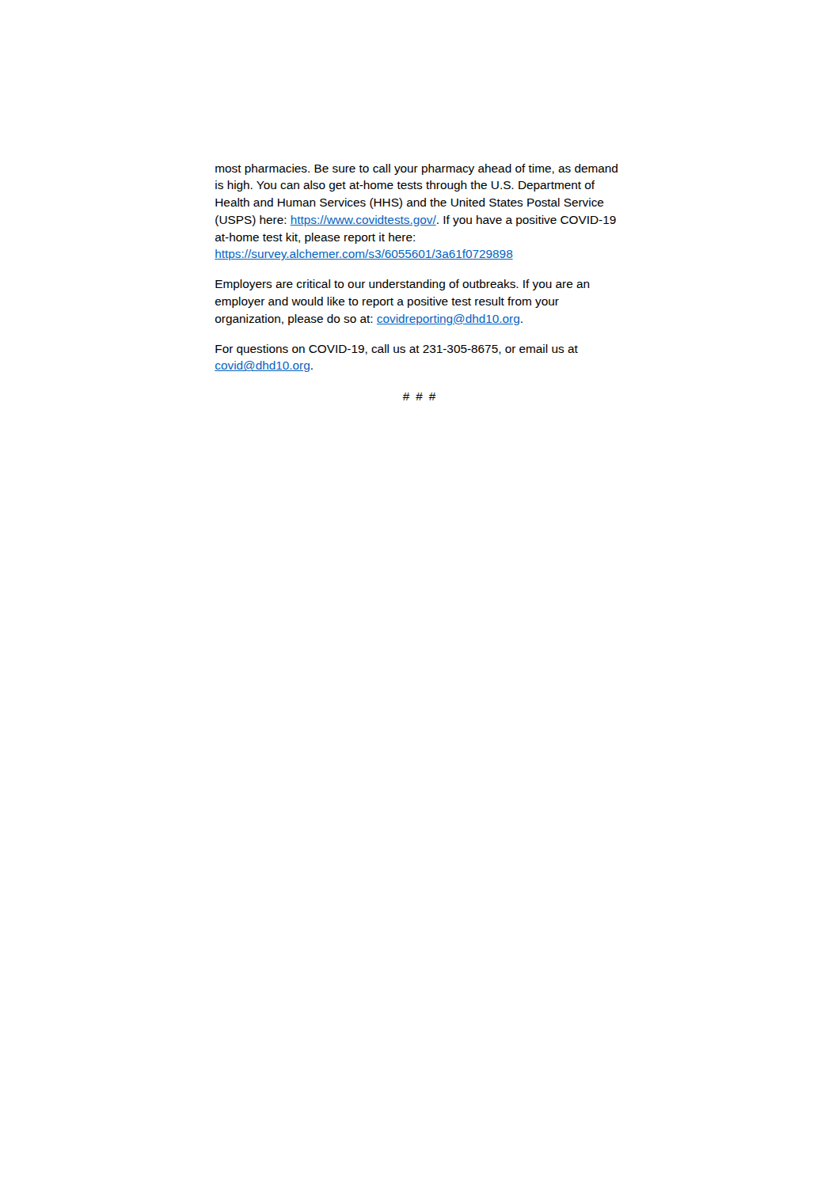most pharmacies. Be sure to call your pharmacy ahead of time, as demand is high. You can also get at-home tests through the U.S. Department of Health and Human Services (HHS) and the United States Postal Service (USPS) here: https://www.covidtests.gov/. If you have a positive COVID-19 at-home test kit, please report it here: https://survey.alchemer.com/s3/6055601/3a61f0729898
Employers are critical to our understanding of outbreaks. If you are an employer and would like to report a positive test result from your organization, please do so at: covidreporting@dhd10.org.
For questions on COVID-19, call us at 231-305-8675, or email us at covid@dhd10.org.
# # #